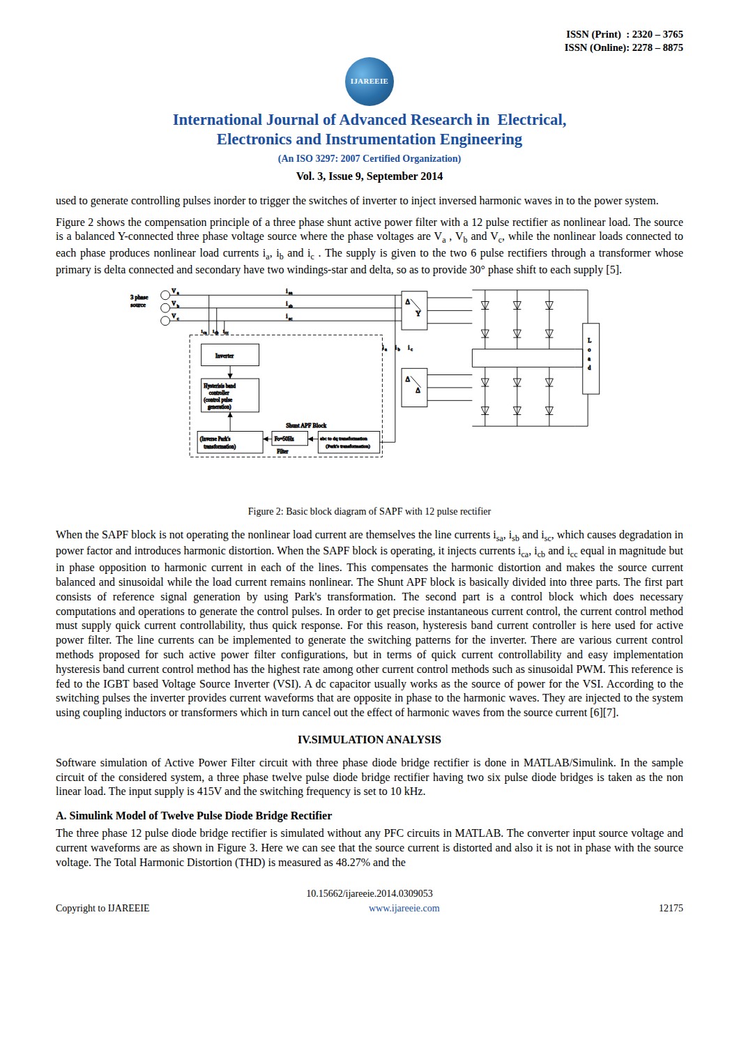ISSN (Print) : 2320 – 3765
ISSN (Online): 2278 – 8875
International Journal of Advanced Research in Electrical,
Electronics and Instrumentation Engineering
(An ISO 3297: 2007 Certified Organization)
Vol. 3, Issue 9, September 2014
used to generate controlling pulses inorder to trigger the switches of inverter to inject inversed harmonic waves in to the power system.
Figure 2 shows the compensation principle of a three phase shunt active power filter with a 12 pulse rectifier as nonlinear load. The source is a balanced Y-connected three phase voltage source where the phase voltages are Va , Vb and Vc, while the nonlinear loads connected to each phase produces nonlinear load currents ia, ib and ic . The supply is given to the two 6 pulse rectifiers through a transformer whose primary is delta connected and secondary have two windings-star and delta, so as to provide 30° phase shift to each supply [5].
3 phase source Va Vb Vc isa isb isc ica icb icc Shunt APF Block Inverter Hysterisis band controller (control pulse generation) (Inverse Park's transformation) Fo=50Hz Filter abc to dq transformation (Park's transformation) Δ Y Δ Δ ia ib ic L o a d
Figure 2: Basic block diagram of SAPF with 12 pulse rectifier
When the SAPF block is not operating the nonlinear load current are themselves the line currents isa, isb and isc, which causes degradation in power factor and introduces harmonic distortion. When the SAPF block is operating, it injects currents ica, icb and icc equal in magnitude but in phase opposition to harmonic current in each of the lines. This compensates the harmonic distortion and makes the source current balanced and sinusoidal while the load current remains nonlinear. The Shunt APF block is basically divided into three parts. The first part consists of reference signal generation by using Park's transformation. The second part is a control block which does necessary computations and operations to generate the control pulses. In order to get precise instantaneous current control, the current control method must supply quick current controllability, thus quick response. For this reason, hysteresis band current controller is here used for active power filter. The line currents can be implemented to generate the switching patterns for the inverter. There are various current control methods proposed for such active power filter configurations, but in terms of quick current controllability and easy implementation hysteresis band current control method has the highest rate among other current control methods such as sinusoidal PWM. This reference is fed to the IGBT based Voltage Source Inverter (VSI). A dc capacitor usually works as the source of power for the VSI. According to the switching pulses the inverter provides current waveforms that are opposite in phase to the harmonic waves. They are injected to the system using coupling inductors or transformers which in turn cancel out the effect of harmonic waves from the source current [6][7].
IV.SIMULATION ANALYSIS
Software simulation of Active Power Filter circuit with three phase diode bridge rectifier is done in MATLAB/Simulink. In the sample circuit of the considered system, a three phase twelve pulse diode bridge rectifier having two six pulse diode bridges is taken as the non linear load. The input supply is 415V and the switching frequency is set to 10 kHz.
A. Simulink Model of Twelve Pulse Diode Bridge Rectifier
The three phase 12 pulse diode bridge rectifier is simulated without any PFC circuits in MATLAB. The converter input source voltage and current waveforms are as shown in Figure 3. Here we can see that the source current is distorted and also it is not in phase with the source voltage. The Total Harmonic Distortion (THD) is measured as 48.27% and the
10.15662/ijareeie.2014.0309053
Copyright to IJAREEIE www.ijareeie.com 12175